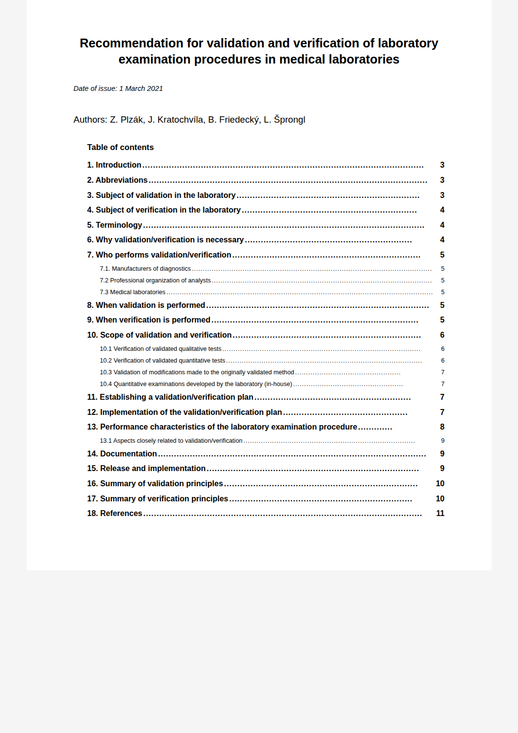Recommendation for validation and verification of laboratory examination procedures in medical laboratories
Date of issue: 1 March 2021
Authors: Z. Plzák, J. Kratochvíla, B. Friedecký, L. Šprongl
Table of contents
1. Introduction.......................................................................................................... 3
2. Abbreviations......................................................................................................... 3
3. Subject of validation in the laboratory..................................................................... 3
4. Subject of verification in the laboratory.................................................................. 4
5. Terminology.......................................................................................................... 4
6. Why validation/verification is necessary............................................................... 4
7. Who performs validation/verification....................................................................... 5
7.1. Manufacturers of diagnostics............................................................................................................. 5
7.2 Professional organization of analysts.................................................................................................... 5
7.3 Medical laboratories......................................................................................................................... 5
8. When validation is performed.................................................................................... 5
9. When verification is performed.............................................................................. 5
10. Scope of validation and verification....................................................................... 6
10.1 Verification of validated qualitative tests.......................................................................................... 6
10.2 Verification of validated quantitative tests......................................................................................... 6
10.3 Validation of modifications made to the originally validated method................................................ 7
10.4 Quantitative examinations developed by the laboratory (in-house).................................................. 7
11. Establishing a validation/verification plan........................................................... 7
12. Implementation of the validation/verification plan............................................... 7
13. Performance characteristics of the laboratory examination procedure............. 8
13.1 Aspects closely related to validation/verification.............................................................................. 9
14. Documentation..................................................................................................... 9
15. Release and implementation................................................................................ 9
16. Summary of validation principles......................................................................... 10
17. Summary of verification principles..................................................................... 10
18. References......................................................................................................... 11